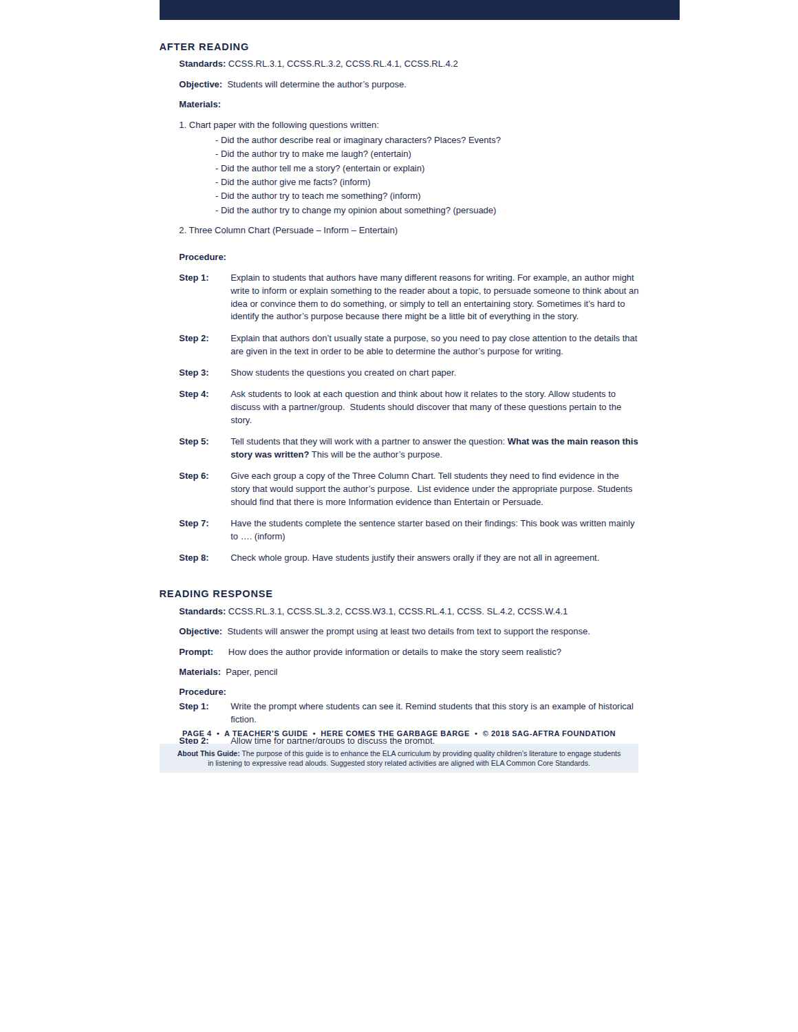AFTER READING
Standards: CCSS.RL.3.1, CCSS.RL.3.2, CCSS.RL.4.1, CCSS.RL.4.2
Objective: Students will determine the author’s purpose.
Materials:
1. Chart paper with the following questions written:
- Did the author describe real or imaginary characters? Places? Events?
- Did the author try to make me laugh? (entertain)
- Did the author tell me a story? (entertain or explain)
- Did the author give me facts? (inform)
- Did the author try to teach me something? (inform)
- Did the author try to change my opinion about something? (persuade)
2. Three Column Chart (Persuade – Inform – Entertain)
Procedure:
Step 1:
Explain to students that authors have many different reasons for writing. For example, an author might write to inform or explain something to the reader about a topic, to persuade someone to think about an idea or convince them to do something, or simply to tell an entertaining story. Sometimes it’s hard to identify the author’s purpose because there might be a little bit of everything in the story.
Step 2:
Explain that authors don’t usually state a purpose, so you need to pay close attention to the details that are given in the text in order to be able to determine the author’s purpose for writing.
Step 3:
Show students the questions you created on chart paper.
Step 4:
Ask students to look at each question and think about how it relates to the story. Allow students to discuss with a partner/group. Students should discover that many of these questions pertain to the story.
Step 5:
Tell students that they will work with a partner to answer the question: What was the main reason this story was written? This will be the author’s purpose.
Step 6:
Give each group a copy of the Three Column Chart. Tell students they need to find evidence in the story that would support the author’s purpose. List evidence under the appropriate purpose. Students should find that there is more Information evidence than Entertain or Persuade.
Step 7:
Have the students complete the sentence starter based on their findings: This book was written mainly to …. (inform)
Step 8:
Check whole group. Have students justify their answers orally if they are not all in agreement.
READING RESPONSE
Standards: CCSS.RL.3.1, CCSS.SL.3.2, CCSS.W3.1, CCSS.RL.4.1, CCSS. SL.4.2, CCSS.W.4.1
Objective: Students will answer the prompt using at least two details from text to support the response.
Prompt: How does the author provide information or details to make the story seem realistic?
Materials: Paper, pencil
Procedure:
Step 1:
Write the prompt where students can see it. Remind students that this story is an example of historical fiction.
Step 2:
Allow time for partner/groups to discuss the prompt.
Step 3:
Assign the prompt to students.
PAGE 4 • A TEACHER’S GUIDE • HERE COMES THE GARBAGE BARGE • © 2018 SAG-AFTRA FOUNDATION
About This Guide: The purpose of this guide is to enhance the ELA curriculum by providing quality children’s literature to engage students in listening to expressive read alouds. Suggested story related activities are aligned with ELA Common Core Standards.